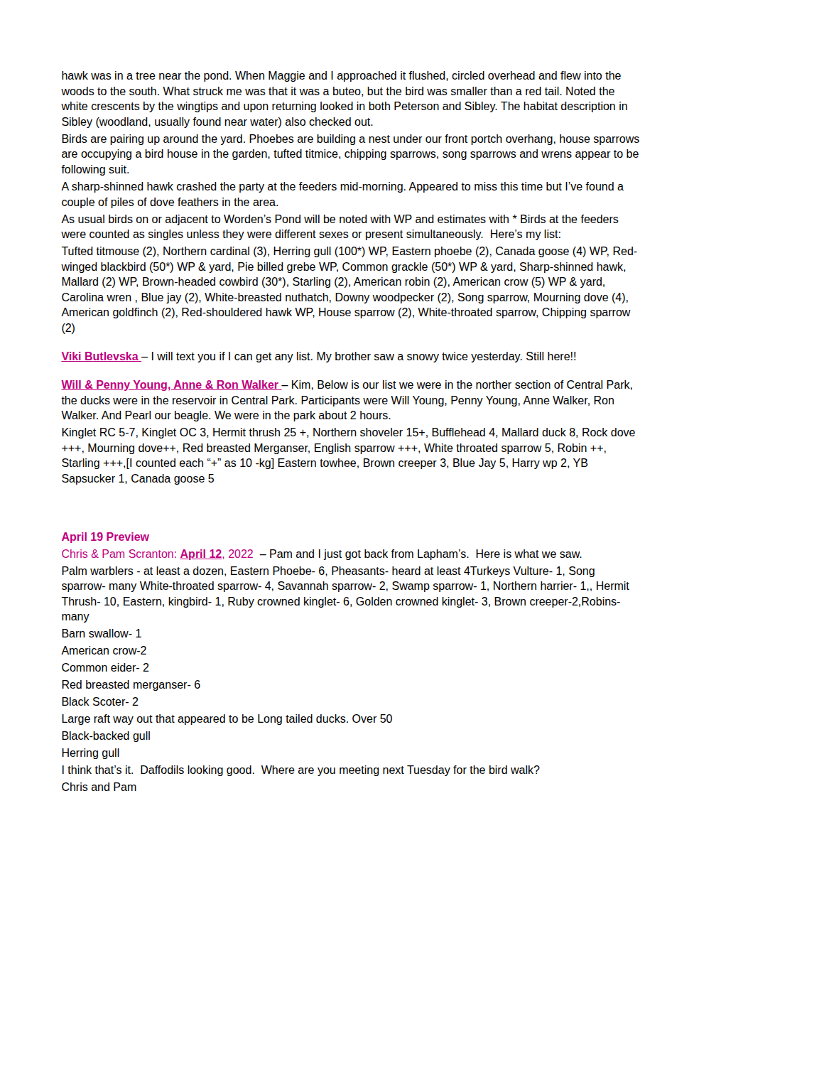hawk was in a tree near the pond. When Maggie and I approached it flushed, circled overhead and flew into the woods to the south. What struck me was that it was a buteo, but the bird was smaller than a red tail. Noted the white crescents by the wingtips and upon returning looked in both Peterson and Sibley. The habitat description in Sibley (woodland, usually found near water) also checked out.
Birds are pairing up around the yard. Phoebes are building a nest under our front portch overhang, house sparrows are occupying a bird house in the garden, tufted titmice, chipping sparrows, song sparrows and wrens appear to be following suit.
A sharp-shinned hawk crashed the party at the feeders mid-morning. Appeared to miss this time but I’ve found a couple of piles of dove feathers in the area.
As usual birds on or adjacent to Worden’s Pond will be noted with WP and estimates with * Birds at the feeders were counted as singles unless they were different sexes or present simultaneously. Here’s my list:
Tufted titmouse (2), Northern cardinal (3), Herring gull (100*) WP, Eastern phoebe (2), Canada goose (4) WP, Red-winged blackbird (50*) WP & yard, Pie billed grebe WP, Common grackle (50*) WP & yard, Sharp-shinned hawk, Mallard (2) WP, Brown-headed cowbird (30*), Starling (2), American robin (2), American crow (5) WP & yard, Carolina wren , Blue jay (2), White-breasted nuthatch, Downy woodpecker (2), Song sparrow, Mourning dove (4), American goldfinch (2), Red-shouldered hawk WP, House sparrow (2), White-throated sparrow, Chipping sparrow (2)
Viki Butlevska – I will text you if I can get any list. My brother saw a snowy twice yesterday. Still here!!
Will & Penny Young, Anne & Ron Walker – Kim, Below is our list we were in the norther section of Central Park, the ducks were in the reservoir in Central Park. Participants were Will Young, Penny Young, Anne Walker, Ron Walker. And Pearl our beagle. We were in the park about 2 hours.
Kinglet RC 5-7, Kinglet OC 3, Hermit thrush 25 +, Northern shoveler 15+, Bufflehead 4, Mallard duck 8, Rock dove +++, Mourning dove++, Red breasted Merganser, English sparrow +++, White throated sparrow 5, Robin ++, Starling +++,[I counted each “+” as 10 -kg] Eastern towhee, Brown creeper 3, Blue Jay 5, Harry wp 2, YB Sapsucker 1, Canada goose 5
April 19 Preview
Chris & Pam Scranton: April 12, 2022 – Pam and I just got back from Lapham’s. Here is what we saw.
Palm warblers - at least a dozen, Eastern Phoebe- 6, Pheasants- heard at least 4Turkeys Vulture- 1, Song sparrow- many White-throated sparrow- 4, Savannah sparrow- 2, Swamp sparrow- 1, Northern harrier- 1,, Hermit Thrush- 10, Eastern, kingbird- 1, Ruby crowned kinglet- 6, Golden crowned kinglet- 3, Brown creeper-2,Robins- many
Barn swallow- 1
American crow-2
Common eider- 2
Red breasted merganser- 6
Black Scoter- 2
Large raft way out that appeared to be Long tailed ducks. Over 50
Black-backed gull
Herring gull
I think that’s it. Daffodils looking good. Where are you meeting next Tuesday for the bird walk?
Chris and Pam